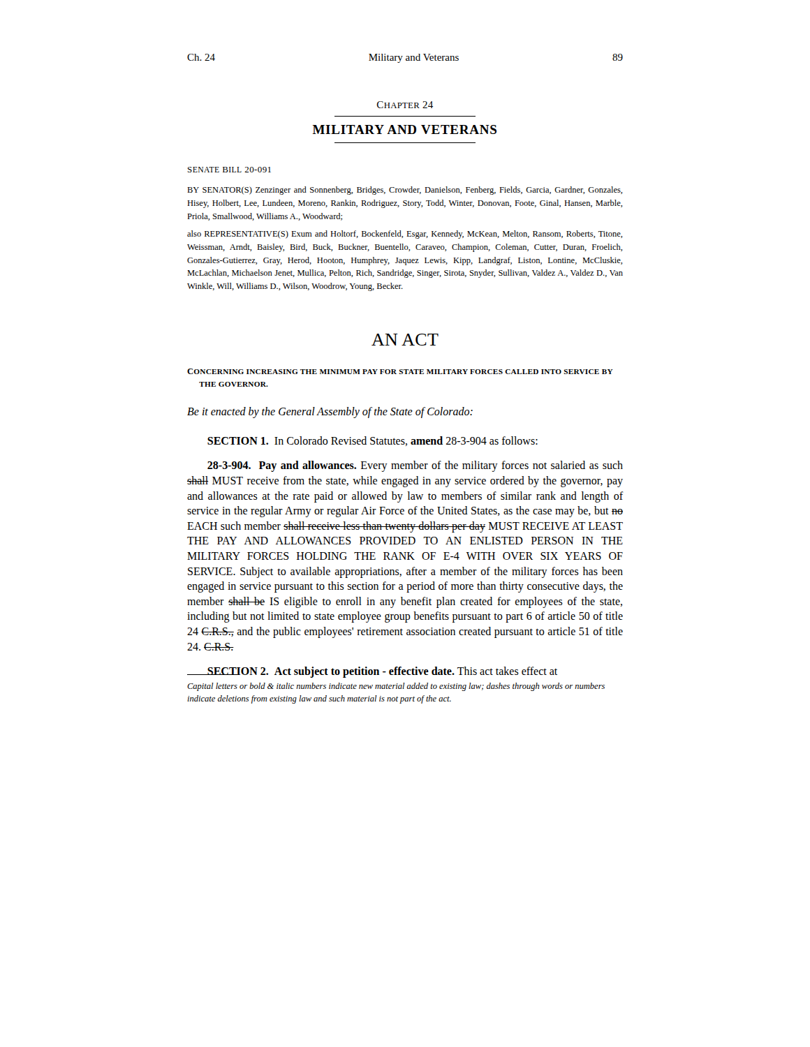Ch. 24 Military and Veterans 89
CHAPTER 24
MILITARY AND VETERANS
SENATE BILL 20-091
BY SENATOR(S) Zenzinger and Sonnenberg, Bridges, Crowder, Danielson, Fenberg, Fields, Garcia, Gardner, Gonzales, Hisey, Holbert, Lee, Lundeen, Moreno, Rankin, Rodriguez, Story, Todd, Winter, Donovan, Foote, Ginal, Hansen, Marble, Priola, Smallwood, Williams A., Woodward;
also REPRESENTATIVE(S) Exum and Holtorf, Bockenfeld, Esgar, Kennedy, McKean, Melton, Ransom, Roberts, Titone, Weissman, Arndt, Baisley, Bird, Buck, Buckner, Buentello, Caraveo, Champion, Coleman, Cutter, Duran, Froelich, Gonzales-Gutierrez, Gray, Herod, Hooton, Humphrey, Jaquez Lewis, Kipp, Landgraf, Liston, Lontine, McCluskie, McLachlan, Michaelson Jenet, Mullica, Pelton, Rich, Sandridge, Singer, Sirota, Snyder, Sullivan, Valdez A., Valdez D., Van Winkle, Will, Williams D., Wilson, Woodrow, Young, Becker.
AN ACT
CONCERNING INCREASING THE MINIMUM PAY FOR STATE MILITARY FORCES CALLED INTO SERVICE BY THE GOVERNOR.
Be it enacted by the General Assembly of the State of Colorado:
SECTION 1. In Colorado Revised Statutes, amend 28-3-904 as follows:
28-3-904. Pay and allowances. Every member of the military forces not salaried as such shall MUST receive from the state, while engaged in any service ordered by the governor, pay and allowances at the rate paid or allowed by law to members of similar rank and length of service in the regular Army or regular Air Force of the United States, as the case may be, but no EACH such member shall receive less than twenty dollars per day MUST RECEIVE AT LEAST THE PAY AND ALLOWANCES PROVIDED TO AN ENLISTED PERSON IN THE MILITARY FORCES HOLDING THE RANK OF E-4 WITH OVER SIX YEARS OF SERVICE. Subject to available appropriations, after a member of the military forces has been engaged in service pursuant to this section for a period of more than thirty consecutive days, the member shall be IS eligible to enroll in any benefit plan created for employees of the state, including but not limited to state employee group benefits pursuant to part 6 of article 50 of title 24 C.R.S., and the public employees' retirement association created pursuant to article 51 of title 24. C.R.S.
SECTION 2. Act subject to petition - effective date. This act takes effect at
Capital letters or bold & italic numbers indicate new material added to existing law; dashes through words or numbers indicate deletions from existing law and such material is not part of the act.